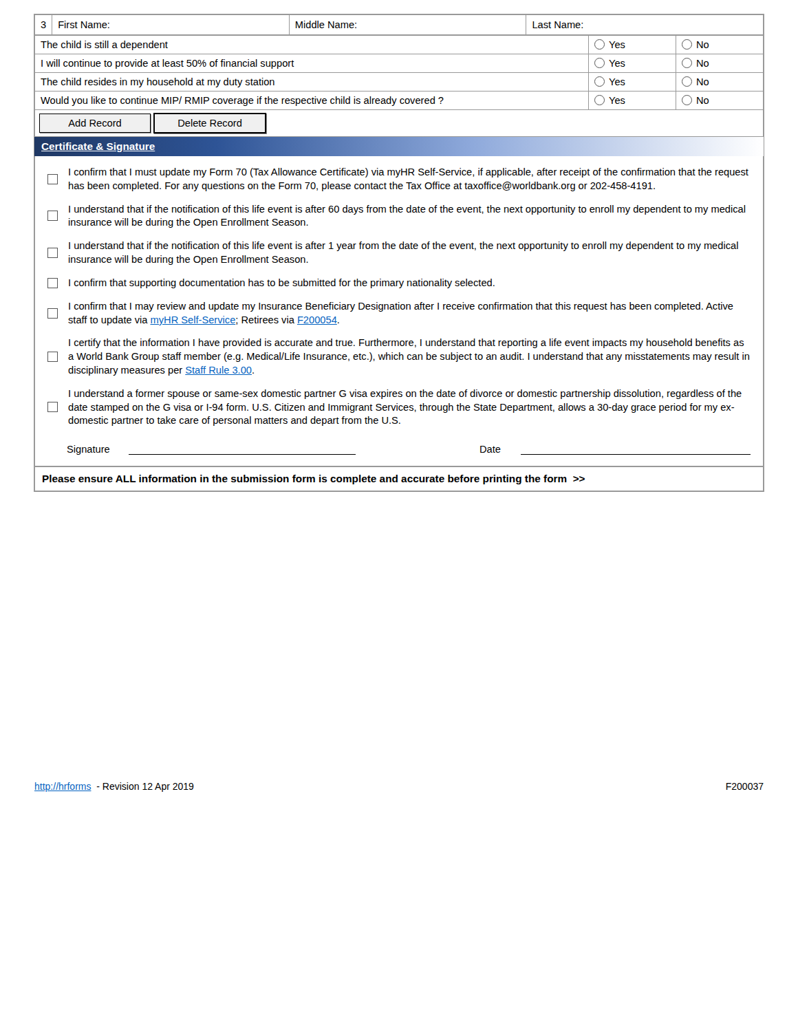| 3 | First Name: | Middle Name: | Last Name: |
| The child is still a dependent | Yes | No |
| I will continue to provide at least 50% of financial support | Yes | No |
| The child resides in my household at my duty station | Yes | No |
| Would you like to continue MIP/ RMIP coverage if the respective child is already covered ? | Yes | No |
Add Record Delete Record
Certificate & Signature
I confirm that I must update my Form 70 (Tax Allowance Certificate) via myHR Self-Service, if applicable, after receipt of the confirmation that the request has been completed. For any questions on the Form 70, please contact the Tax Office at taxoffice@worldbank.org or 202-458-4191.
I understand that if the notification of this life event is after 60 days from the date of the event, the next opportunity to enroll my dependent to my medical insurance will be during the Open Enrollment Season.
I understand that if the notification of this life event is after 1 year from the date of the event, the next opportunity to enroll my dependent to my medical insurance will be during the Open Enrollment Season.
I confirm that supporting documentation has to be submitted for the primary nationality selected.
I confirm that I may review and update my Insurance Beneficiary Designation after I receive confirmation that this request has been completed. Active staff to update via myHR Self-Service; Retirees via F200054.
I certify that the information I have provided is accurate and true. Furthermore, I understand that reporting a life event impacts my household benefits as a World Bank Group staff member (e.g. Medical/Life Insurance, etc.), which can be subject to an audit. I understand that any misstatements may result in disciplinary measures per Staff Rule 3.00.
I understand a former spouse or same-sex domestic partner G visa expires on the date of divorce or domestic partnership dissolution, regardless of the date stamped on the G visa or I-94 form. U.S. Citizen and Immigrant Services, through the State Department, allows a 30-day grace period for my ex-domestic partner to take care of personal matters and depart from the U.S.
Signature
Date
Please ensure ALL information in the submission form is complete and accurate before printing the form >>
http://hrforms - Revision 12 Apr 2019
F200037